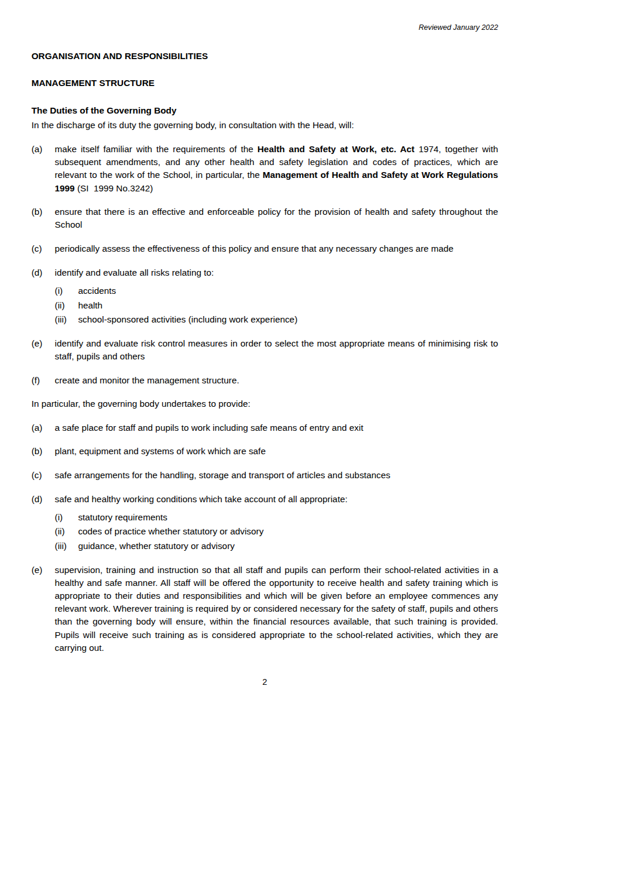Reviewed January 2022
ORGANISATION AND RESPONSIBILITIES
MANAGEMENT STRUCTURE
The Duties of the Governing Body
In the discharge of its duty the governing body, in consultation with the Head, will:
make itself familiar with the requirements of the Health and Safety at Work, etc. Act 1974, together with subsequent amendments, and any other health and safety legislation and codes of practices, which are relevant to the work of the School, in particular, the Management of Health and Safety at Work Regulations 1999 (SI 1999 No.3242)
ensure that there is an effective and enforceable policy for the provision of health and safety throughout the School
periodically assess the effectiveness of this policy and ensure that any necessary changes are made
identify and evaluate all risks relating to:
accidents
health
school-sponsored activities (including work experience)
identify and evaluate risk control measures in order to select the most appropriate means of minimising risk to staff, pupils and others
create and monitor the management structure.
In particular, the governing body undertakes to provide:
a safe place for staff and pupils to work including safe means of entry and exit
plant, equipment and systems of work which are safe
safe arrangements for the handling, storage and transport of articles and substances
safe and healthy working conditions which take account of all appropriate:
statutory requirements
codes of practice whether statutory or advisory
guidance, whether statutory or advisory
supervision, training and instruction so that all staff and pupils can perform their school-related activities in a healthy and safe manner. All staff will be offered the opportunity to receive health and safety training which is appropriate to their duties and responsibilities and which will be given before an employee commences any relevant work. Wherever training is required by or considered necessary for the safety of staff, pupils and others than the governing body will ensure, within the financial resources available, that such training is provided. Pupils will receive such training as is considered appropriate to the school-related activities, which they are carrying out.
2